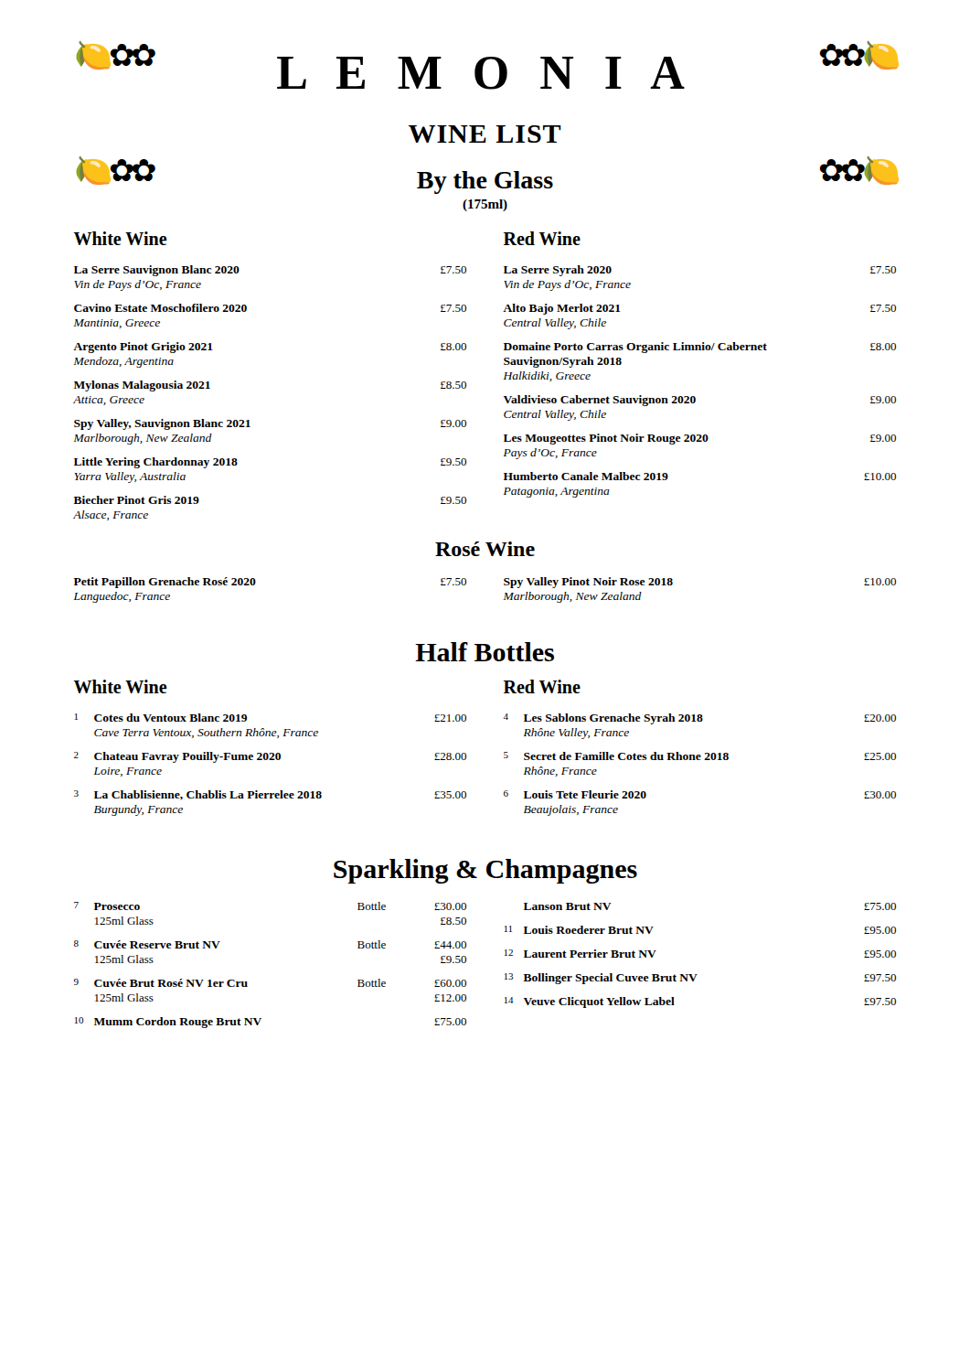🍋✿✿ ✿✿🍋 🍋✿✿ ✿✿🍋
L E M O N I A
WINE LIST
By the Glass
(175ml)
White Wine
| La Serre Sauvignon Blanc 2020 Vin de Pays d’Oc, France | £7.50 |
| Cavino Estate Moschofilero 2020 Mantinia, Greece | £7.50 |
| Argento Pinot Grigio 2021 Mendoza, Argentina | £8.00 |
| Mylonas Malagousia 2021 Attica, Greece | £8.50 |
| Spy Valley, Sauvignon Blanc 2021 Marlborough, New Zealand | £9.00 |
| Little Yering Chardonnay 2018 Yarra Valley, Australia | £9.50 |
| Biecher Pinot Gris 2019 Alsace, France | £9.50 |
Red Wine
| La Serre Syrah 2020 Vin de Pays d’Oc, France | £7.50 |
| Alto Bajo Merlot 2021 Central Valley, Chile | £7.50 |
| Domaine Porto Carras Organic Limnio/ Cabernet Sauvignon/Syrah 2018 Halkidiki, Greece | £8.00 |
| Valdivieso Cabernet Sauvignon 2020 Central Valley, Chile | £9.00 |
| Les Mougeottes Pinot Noir Rouge 2020 Pays d’Oc, France | £9.00 |
| Humberto Canale Malbec 2019 Patagonia, Argentina | £10.00 |
Rosé Wine
| Petit Papillon Grenache Rosé 2020 Languedoc, France | £7.50 |
| Spy Valley Pinot Noir Rose 2018 Marlborough, New Zealand | £10.00 |
Half Bottles
White Wine
| 1 | Cotes du Ventoux Blanc 2019 Cave Terra Ventoux, Southern Rhône, France | £21.00 |
| 2 | Chateau Favray Pouilly-Fume 2020 Loire, France | £28.00 |
| 3 | La Chablisienne, Chablis La Pierrelee 2018 Burgundy, France | £35.00 |
Red Wine
| 4 | Les Sablons Grenache Syrah 2018 Rhône Valley, France | £20.00 |
| 5 | Secret de Famille Cotes du Rhone 2018 Rhône, France | £25.00 |
| 6 | Louis Tete Fleurie 2020 Beaujolais, France | £30.00 |
Sparkling & Champagnes
| 7 | Prosecco 125ml Glass | Bottle | £30.00 £8.50 |
| 8 | Cuvée Reserve Brut NV 125ml Glass | Bottle | £44.00 £9.50 |
| 9 | Cuvée Brut Rosé NV 1er Cru 125ml Glass | Bottle | £60.00 £12.00 |
| 10 | Mumm Cordon Rouge Brut NV | | £75.00 |
| | Lanson Brut NV | £75.00 |
| 11 | Louis Roederer Brut NV | £95.00 |
| 12 | Laurent Perrier Brut NV | £95.00 |
| 13 | Bollinger Special Cuvee Brut NV | £97.50 |
| 14 | Veuve Clicquot Yellow Label | £97.50 |